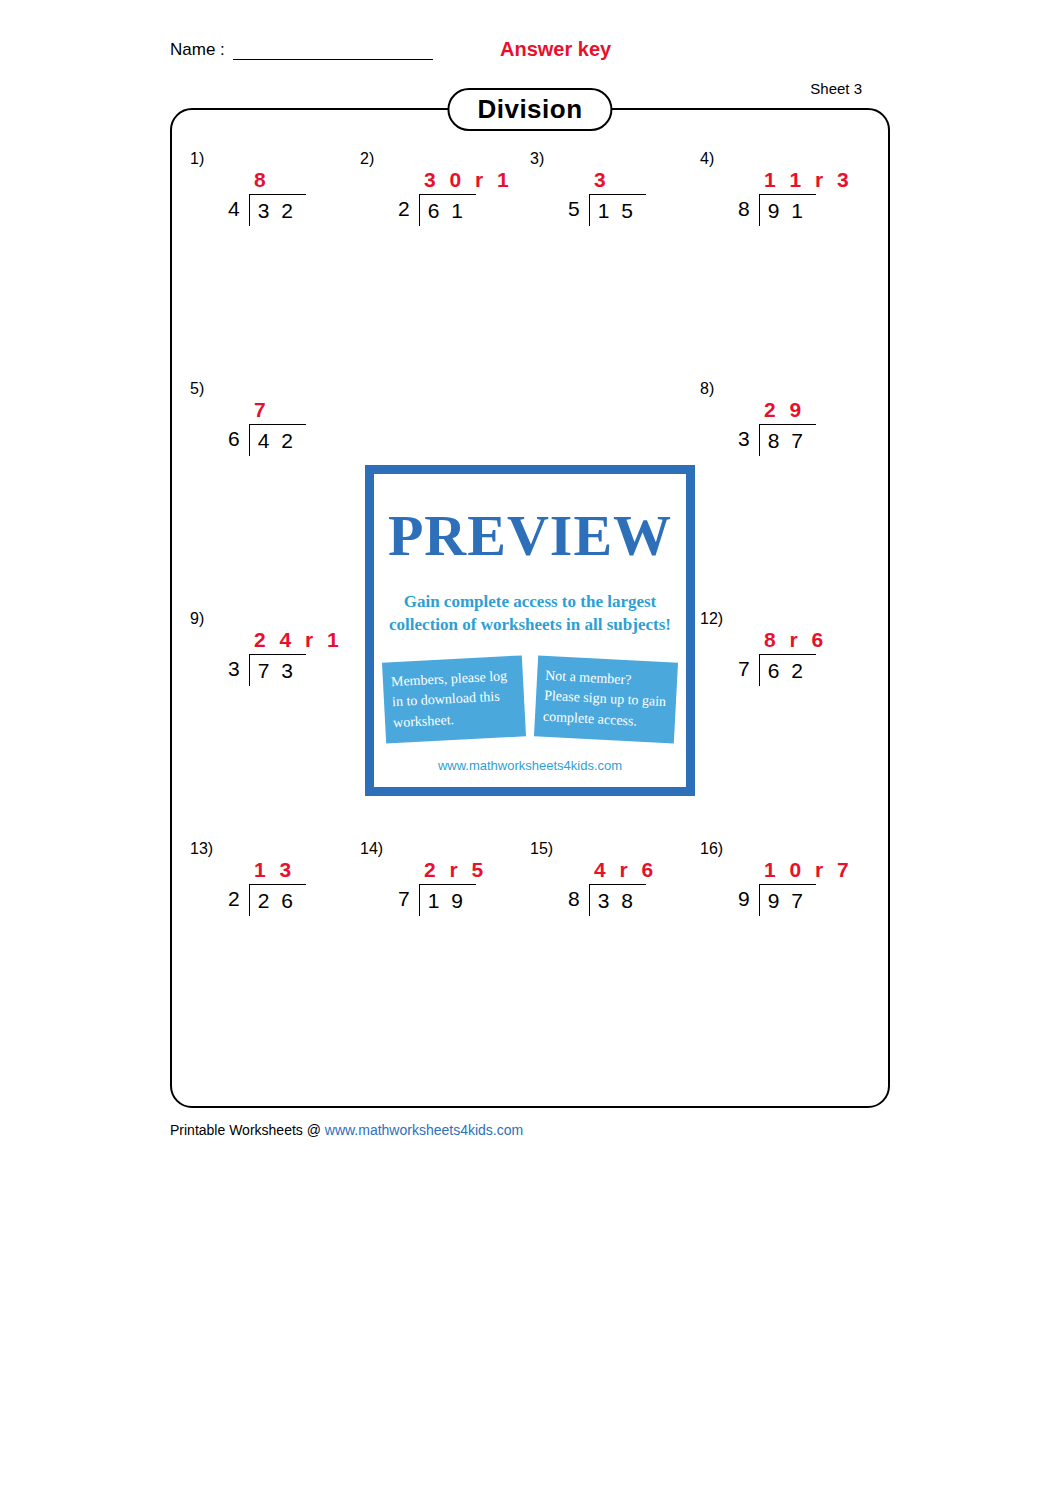Name :
Answer key
Division
Sheet 3
1)
8
4 3 2
2)
3 0 r 1
2 6 1
3)
3
5 1 5
4)
1 1 r 3
8 9 1
5)
7
6 4 2
8)
2 9
3 8 7
9)
2 4 r 1
3 7 3
12)
8 r 6
7 6 2
13)
1 3
2 2 6
14)
2 r 5
7 1 9
15)
4 r 6
8 3 8
16)
1 0 r 7
9 9 7
PREVIEW
Gain complete access to the largest collection of worksheets in all subjects!
Members, please log in to download this worksheet.
Not a member? Please sign up to gain complete access.
www.mathworksheets4kids.com
Printable Worksheets @ www.mathworksheets4kids.com